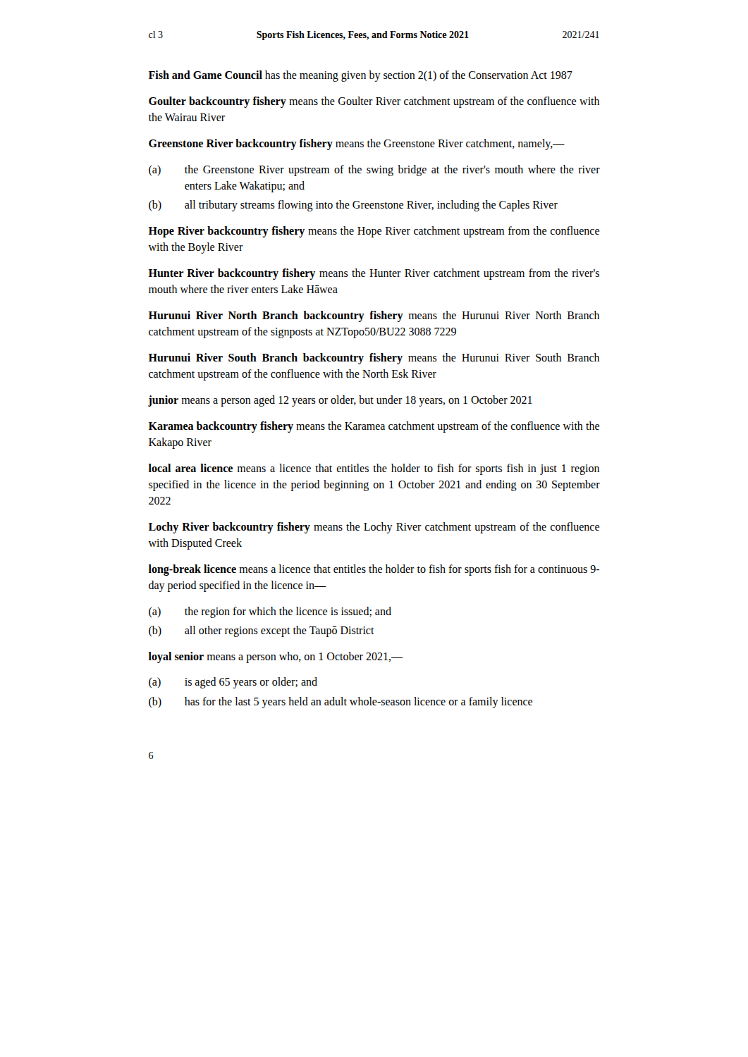cl 3 Sports Fish Licences, Fees, and Forms Notice 2021 2021/241
Fish and Game Council
has the meaning given by section 2(1) of the Conservation Act 1987
Goulter backcountry fishery
means the Goulter River catchment upstream of the confluence with the Wairau River
Greenstone River backcountry fishery
means the Greenstone River catchment, namely,—
the Greenstone River upstream of the swing bridge at the river's mouth where the river enters Lake Wakatipu; and
all tributary streams flowing into the Greenstone River, including the Caples River
Hope River backcountry fishery
means the Hope River catchment upstream from the confluence with the Boyle River
Hunter River backcountry fishery
means the Hunter River catchment upstream from the river's mouth where the river enters Lake Hāwea
Hurunui River North Branch backcountry fishery
means the Hurunui River North Branch catchment upstream of the signposts at NZTopo50/BU22 3088 7229
Hurunui River South Branch backcountry fishery
means the Hurunui River South Branch catchment upstream of the confluence with the North Esk River
junior
means a person aged 12 years or older, but under 18 years, on 1 October 2021
Karamea backcountry fishery
means the Karamea catchment upstream of the confluence with the Kakapo River
local area licence
means a licence that entitles the holder to fish for sports fish in just 1 region specified in the licence in the period beginning on 1 October 2021 and ending on 30 September 2022
Lochy River backcountry fishery
means the Lochy River catchment upstream of the confluence with Disputed Creek
long-break licence
means a licence that entitles the holder to fish for sports fish for a continuous 9-day period specified in the licence in—
the region for which the licence is issued; and
all other regions except the Taupō District
loyal senior
means a person who, on 1 October 2021,—
is aged 65 years or older; and
has for the last 5 years held an adult whole-season licence or a family licence
6